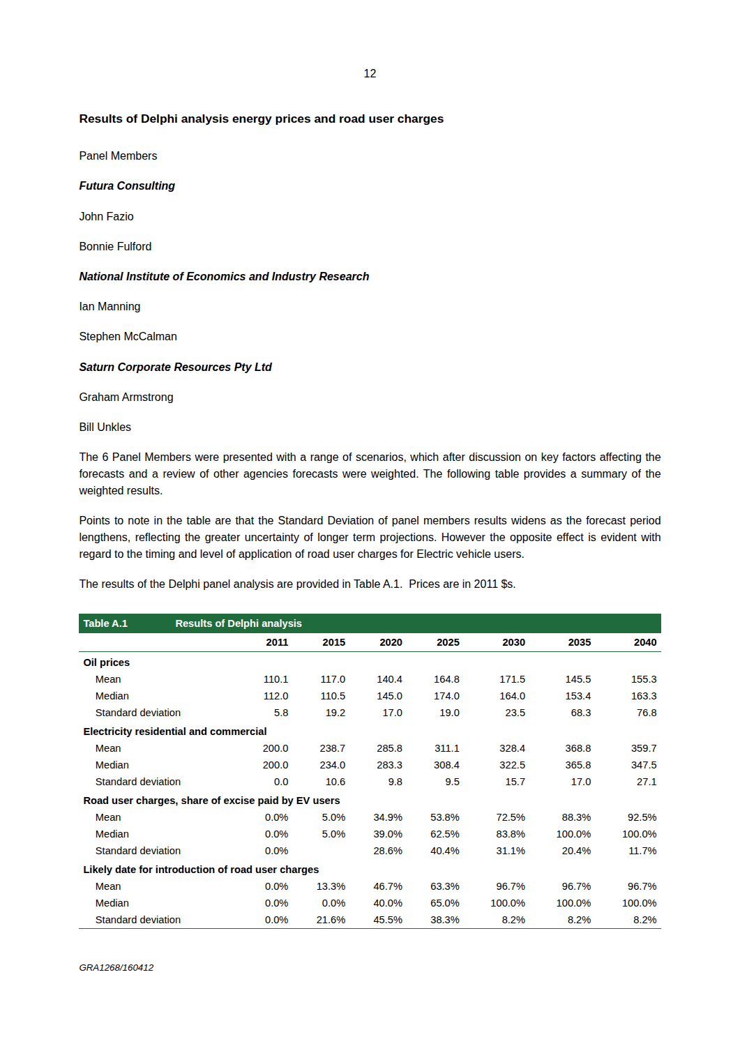12
Results of Delphi analysis energy prices and road user charges
Panel Members
Futura Consulting
John Fazio
Bonnie Fulford
National Institute of Economics and Industry Research
Ian Manning
Stephen McCalman
Saturn Corporate Resources Pty Ltd
Graham Armstrong
Bill Unkles
The 6 Panel Members were presented with a range of scenarios, which after discussion on key factors affecting the forecasts and a review of other agencies forecasts were weighted. The following table provides a summary of the weighted results.
Points to note in the table are that the Standard Deviation of panel members results widens as the forecast period lengthens, reflecting the greater uncertainty of longer term projections. However the opposite effect is evident with regard to the timing and level of application of road user charges for Electric vehicle users.
The results of the Delphi panel analysis are provided in Table A.1. Prices are in 2011 $s.
Table A.1 Results of Delphi analysis
| | 2011 | 2015 | 2020 | 2025 | 2030 | 2035 | 2040 |
| --- | --- | --- | --- | --- | --- | --- | --- |
| Oil prices |
| Mean | 110.1 | 117.0 | 140.4 | 164.8 | 171.5 | 145.5 | 155.3 |
| Median | 112.0 | 110.5 | 145.0 | 174.0 | 164.0 | 153.4 | 163.3 |
| Standard deviation | 5.8 | 19.2 | 17.0 | 19.0 | 23.5 | 68.3 | 76.8 |
| Electricity residential and commercial |
| Mean | 200.0 | 238.7 | 285.8 | 311.1 | 328.4 | 368.8 | 359.7 |
| Median | 200.0 | 234.0 | 283.3 | 308.4 | 322.5 | 365.8 | 347.5 |
| Standard deviation | 0.0 | 10.6 | 9.8 | 9.5 | 15.7 | 17.0 | 27.1 |
| Road user charges, share of excise paid by EV users |
| Mean | 0.0% | 5.0% | 34.9% | 53.8% | 72.5% | 88.3% | 92.5% |
| Median | 0.0% | 5.0% | 39.0% | 62.5% | 83.8% | 100.0% | 100.0% |
| Standard deviation | 0.0% | | 28.6% | 40.4% | 31.1% | 20.4% | 11.7% |
| Likely date for introduction of road user charges |
| Mean | 0.0% | 13.3% | 46.7% | 63.3% | 96.7% | 96.7% | 96.7% |
| Median | 0.0% | 0.0% | 40.0% | 65.0% | 100.0% | 100.0% | 100.0% |
| Standard deviation | 0.0% | 21.6% | 45.5% | 38.3% | 8.2% | 8.2% | 8.2% |
GRA1268/160412